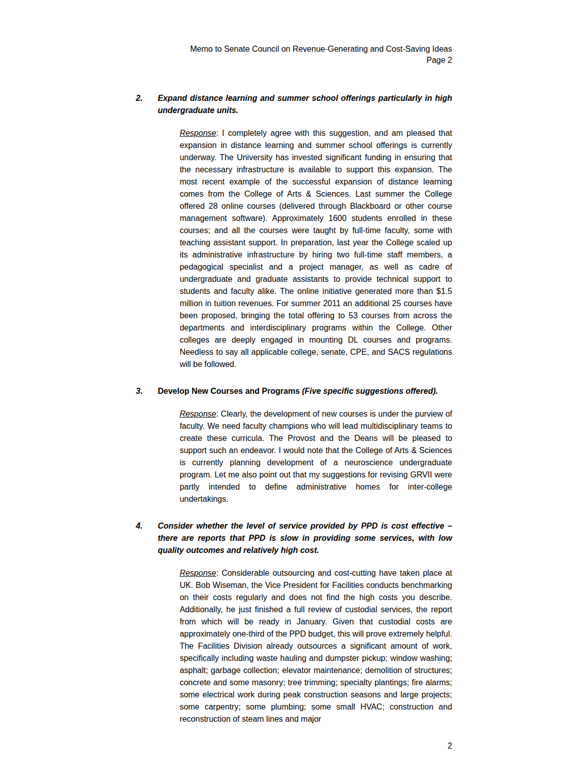Memo to Senate Council on Revenue-Generating and Cost-Saving Ideas Page 2
2.
Expand distance learning and summer school offerings particularly in high undergraduate units.
Response: I completely agree with this suggestion, and am pleased that expansion in distance learning and summer school offerings is currently underway. The University has invested significant funding in ensuring that the necessary infrastructure is available to support this expansion. The most recent example of the successful expansion of distance learning comes from the College of Arts & Sciences. Last summer the College offered 28 online courses (delivered through Blackboard or other course management software). Approximately 1600 students enrolled in these courses; and all the courses were taught by full-time faculty, some with teaching assistant support. In preparation, last year the College scaled up its administrative infrastructure by hiring two full-time staff members, a pedagogical specialist and a project manager, as well as cadre of undergraduate and graduate assistants to provide technical support to students and faculty alike. The online initiative generated more than $1.5 million in tuition revenues. For summer 2011 an additional 25 courses have been proposed, bringing the total offering to 53 courses from across the departments and interdisciplinary programs within the College. Other colleges are deeply engaged in mounting DL courses and programs. Needless to say all applicable college, senate, CPE, and SACS regulations will be followed.
3.
Develop New Courses and Programs (Five specific suggestions offered).
Response: Clearly, the development of new courses is under the purview of faculty. We need faculty champions who will lead multidisciplinary teams to create these curricula. The Provost and the Deans will be pleased to support such an endeavor. I would note that the College of Arts & Sciences is currently planning development of a neuroscience undergraduate program. Let me also point out that my suggestions for revising GRVII were partly intended to define administrative homes for inter-college undertakings.
4.
Consider whether the level of service provided by PPD is cost effective – there are reports that PPD is slow in providing some services, with low quality outcomes and relatively high cost.
Response: Considerable outsourcing and cost-cutting have taken place at UK. Bob Wiseman, the Vice President for Facilities conducts benchmarking on their costs regularly and does not find the high costs you describe. Additionally, he just finished a full review of custodial services, the report from which will be ready in January. Given that custodial costs are approximately one-third of the PPD budget, this will prove extremely helpful. The Facilities Division already outsources a significant amount of work, specifically including waste hauling and dumpster pickup; window washing; asphalt; garbage collection; elevator maintenance; demolition of structures; concrete and some masonry; tree trimming; specialty plantings; fire alarms; some electrical work during peak construction seasons and large projects; some carpentry; some plumbing; some small HVAC; construction and reconstruction of steam lines and major
2